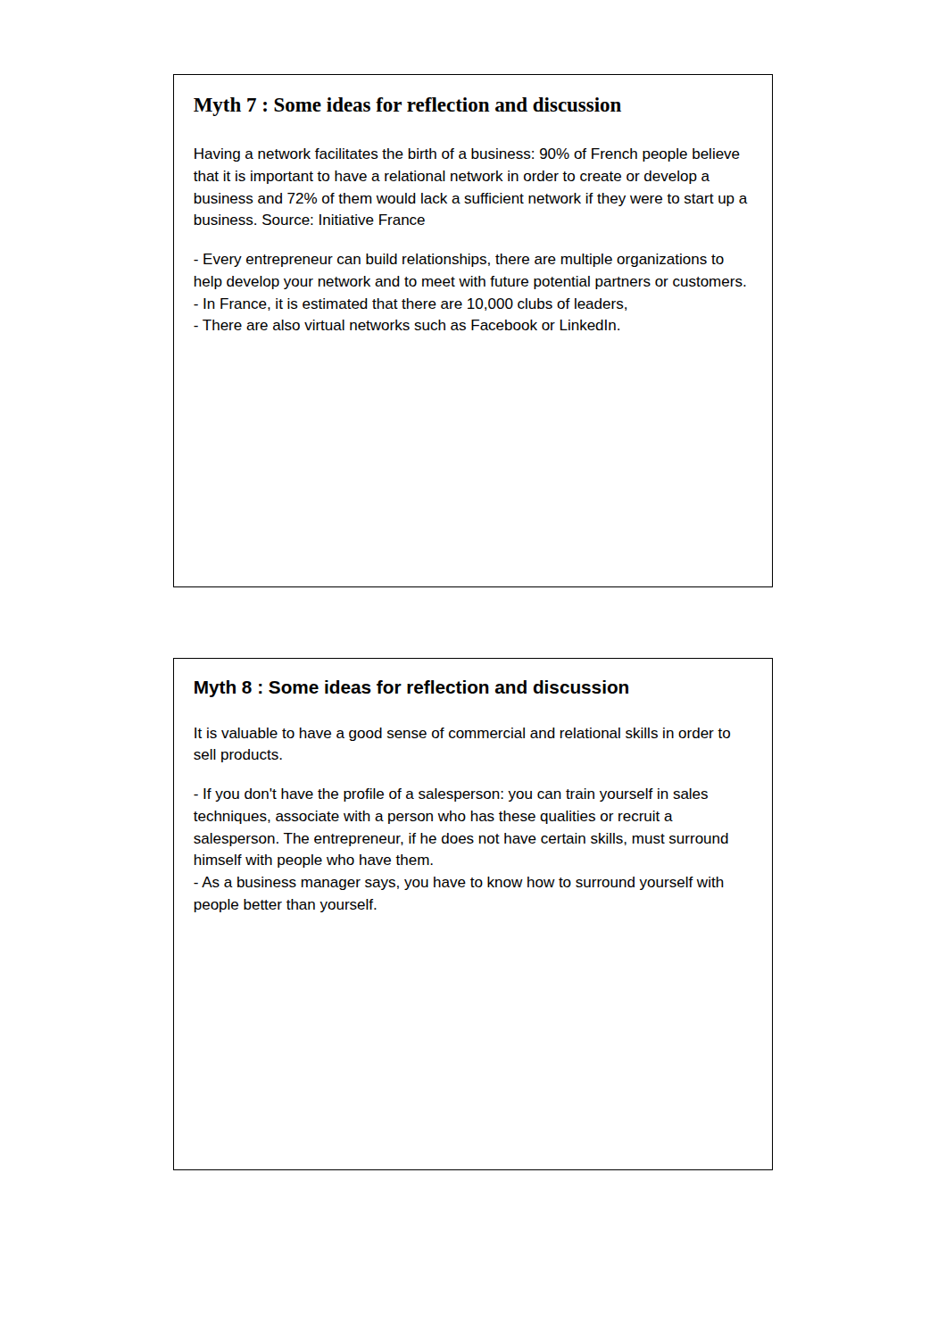Myth 7 : Some ideas for reflection and discussion
Having a network facilitates the birth of a business: 90% of French people believe that it is important to have a relational network in order to create or develop a business and 72% of them would lack a sufficient network if they were to start up a business. Source: Initiative France
- Every entrepreneur can build relationships, there are multiple organizations to help develop your network and to meet with future potential partners or customers.
- In France, it is estimated that there are 10,000 clubs of leaders,
- There are also virtual networks such as Facebook or LinkedIn.
Myth 8 : Some ideas for reflection and discussion
It is valuable to have a good sense of commercial and relational skills in order to sell products.
- If you don't have the profile of a salesperson: you can train yourself in sales techniques, associate with a person who has these qualities or recruit a salesperson. The entrepreneur, if he does not have certain skills, must surround himself with people who have them.
- As a business manager says, you have to know how to surround yourself with people better than yourself.